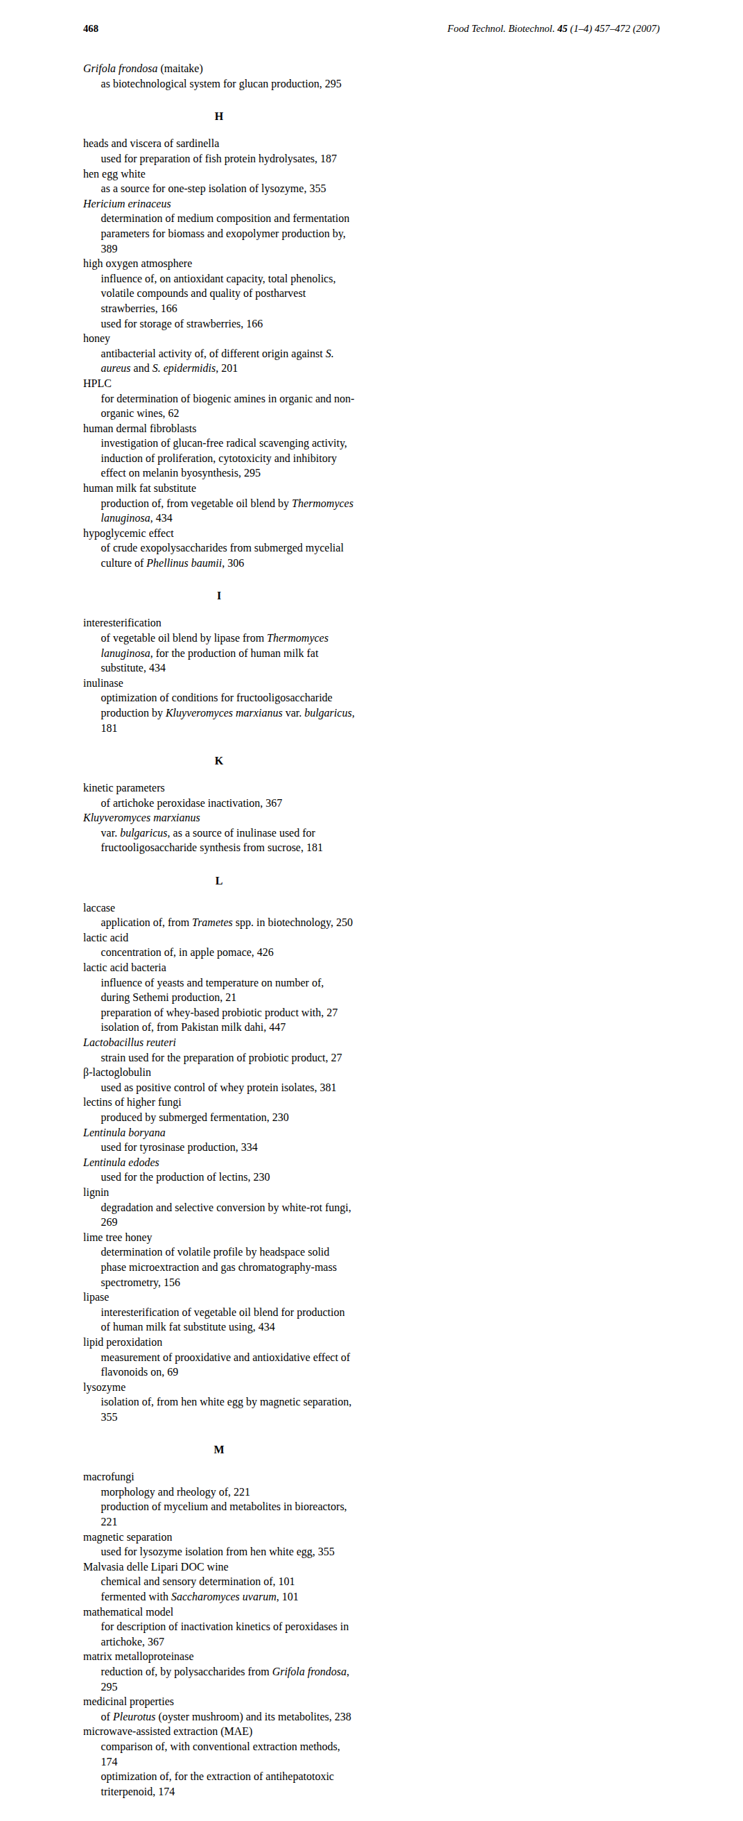468 Food Technol. Biotechnol. 45 (1–4) 457–472 (2007)
Grifola frondosa (maitake)
as biotechnological system for glucan production, 295
H
heads and viscera of sardinella
used for preparation of fish protein hydrolysates, 187
hen egg white
as a source for one-step isolation of lysozyme, 355
Hericium erinaceus
determination of medium composition and fermentation parameters for biomass and exopolymer production by, 389
high oxygen atmosphere
influence of, on antioxidant capacity, total phenolics, volatile compounds and quality of postharvest strawberries, 166
used for storage of strawberries, 166
honey
antibacterial activity of, of different origin against S. aureus and S. epidermidis, 201
HPLC
for determination of biogenic amines in organic and non-organic wines, 62
human dermal fibroblasts
investigation of glucan-free radical scavenging activity, induction of proliferation, cytotoxicity and inhibitory effect on melanin byosynthesis, 295
human milk fat substitute
production of, from vegetable oil blend by Thermomyces lanuginosa, 434
hypoglycemic effect
of crude exopolysaccharides from submerged mycelial culture of Phellinus baumii, 306
I
interesterification
of vegetable oil blend by lipase from Thermomyces lanuginosa, for the production of human milk fat substitute, 434
inulinase
optimization of conditions for fructooligosaccharide production by Kluyveromyces marxianus var. bulgaricus, 181
K
kinetic parameters
of artichoke peroxidase inactivation, 367
Kluyveromyces marxianus
var. bulgaricus, as a source of inulinase used for fructooligosaccharide synthesis from sucrose, 181
L
laccase
application of, from Trametes spp. in biotechnology, 250
lactic acid
concentration of, in apple pomace, 426
lactic acid bacteria
influence of yeasts and temperature on number of, during Sethemi production, 21
preparation of whey-based probiotic product with, 27
isolation of, from Pakistan milk dahi, 447
Lactobacillus reuteri
strain used for the preparation of probiotic product, 27
β-lactoglobulin
used as positive control of whey protein isolates, 381
lectins of higher fungi
produced by submerged fermentation, 230
Lentinula boryana
used for tyrosinase production, 334
Lentinula edodes
used for the production of lectins, 230
lignin
degradation and selective conversion by white-rot fungi, 269
lime tree honey
determination of volatile profile by headspace solid phase microextraction and gas chromatography-mass spectrometry, 156
lipase
interesterification of vegetable oil blend for production of human milk fat substitute using, 434
lipid peroxidation
measurement of prooxidative and antioxidative effect of flavonoids on, 69
lysozyme
isolation of, from hen white egg by magnetic separation, 355
M
macrofungi
morphology and rheology of, 221
production of mycelium and metabolites in bioreactors, 221
magnetic separation
used for lysozyme isolation from hen white egg, 355
Malvasia delle Lipari DOC wine
chemical and sensory determination of, 101
fermented with Saccharomyces uvarum, 101
mathematical model
for description of inactivation kinetics of peroxidases in artichoke, 367
matrix metalloproteinase
reduction of, by polysaccharides from Grifola frondosa, 295
medicinal properties
of Pleurotus (oyster mushroom) and its metabolites, 238
microwave-assisted extraction (MAE)
comparison of, with conventional extraction methods, 174
optimization of, for the extraction of antihepatotoxic triterpenoid, 174